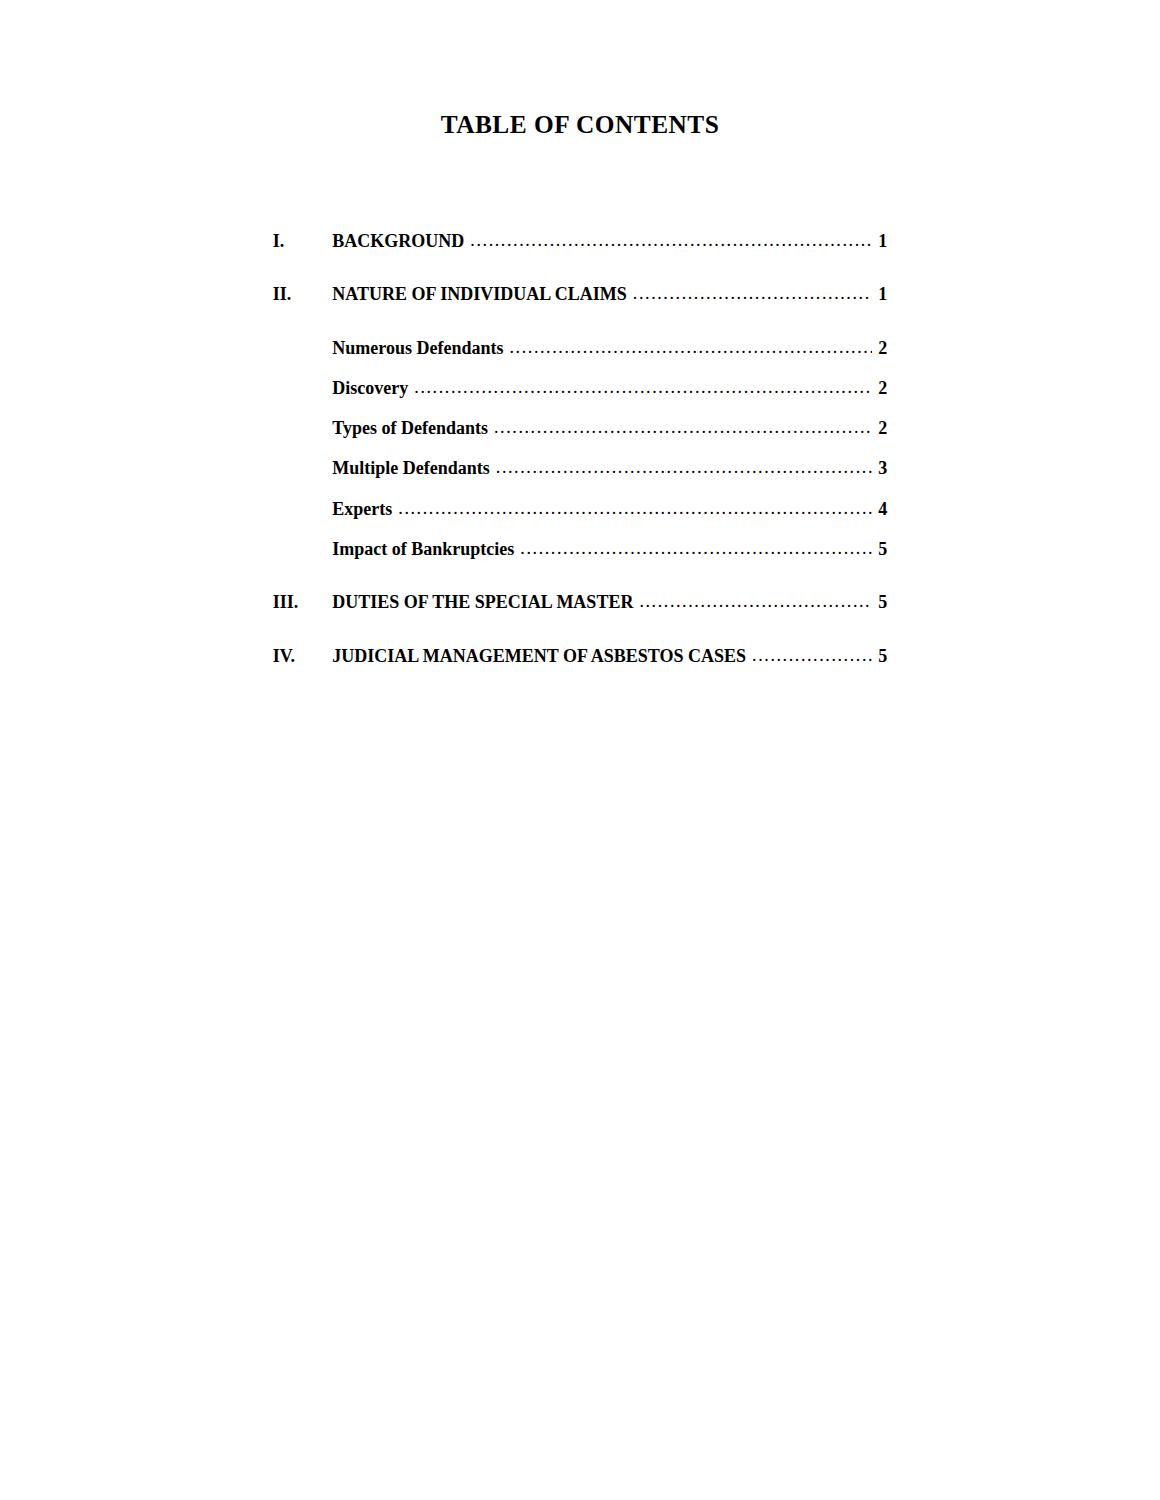TABLE OF CONTENTS
I. BACKGROUND ................................................................................................................... 1
II. NATURE OF INDIVIDUAL CLAIMS ............................................................................. 1
Numerous Defendants .................................................................................................... 2
Discovery ..................................................................................................................... 2
Types of Defendants ..................................................................................................... 2
Multiple Defendants ..................................................................................................... 3
Experts ......................................................................................................................... 4
Impact of Bankruptcies ................................................................................................. 5
III. DUTIES OF THE SPECIAL MASTER ............................................................................ 5
IV. JUDICIAL MANAGEMENT OF ASBESTOS CASES ..................................................... 5